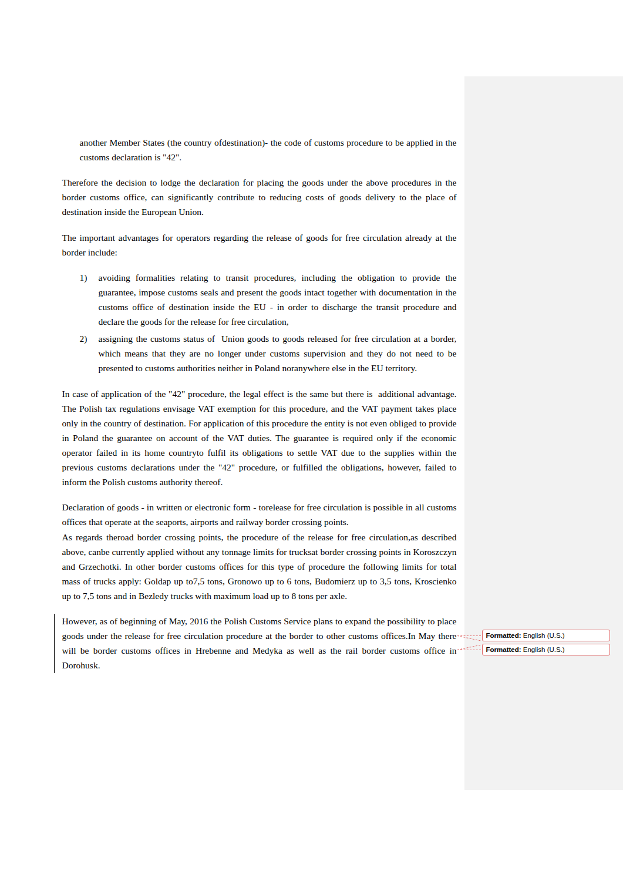another Member States (the country ofdestination)- the code of customs procedure to be applied in the customs declaration is "42".
Therefore the decision to lodge the declaration for placing the goods under the above procedures in the border customs office, can significantly contribute to reducing costs of goods delivery to the place of destination inside the European Union.
The important advantages for operators regarding the release of goods for free circulation already at the border include:
avoiding formalities relating to transit procedures, including the obligation to provide the guarantee, impose customs seals and present the goods intact together with documentation in the customs office of destination inside the EU - in order to discharge the transit procedure and declare the goods for the release for free circulation,
assigning the customs status of Union goods to goods released for free circulation at a border, which means that they are no longer under customs supervision and they do not need to be presented to customs authorities neither in Poland noranywhere else in the EU territory.
In case of application of the "42" procedure, the legal effect is the same but there is additional advantage. The Polish tax regulations envisage VAT exemption for this procedure, and the VAT payment takes place only in the country of destination. For application of this procedure the entity is not even obliged to provide in Poland the guarantee on account of the VAT duties. The guarantee is required only if the economic operator failed in its home countryto fulfil its obligations to settle VAT due to the supplies within the previous customs declarations under the "42" procedure, or fulfilled the obligations, however, failed to inform the Polish customs authority thereof.
Declaration of goods - in written or electronic form - torelease for free circulation is possible in all customs offices that operate at the seaports, airports and railway border crossing points.
As regards theroad border crossing points, the procedure of the release for free circulation,as described above, canbe currently applied without any tonnage limits for trucksat border crossing points in Koroszczyn and Grzechotki. In other border customs offices for this type of procedure the following limits for total mass of trucks apply: Goldap up to7,5 tons, Gronowo up to 6 tons, Budomierz up to 3,5 tons, Kroscienko up to 7,5 tons and in Bezledy trucks with maximum load up to 8 tons per axle.
However, as of beginning of May, 2016 the Polish Customs Service plans to expand the possibility to place goods under the release for free circulation procedure at the border to other customs offices.In May there will be border customs offices in Hrebenne and Medyka as well as the rail border customs office in Dorohusk.
Formatted: English (U.S.)
Formatted: English (U.S.)